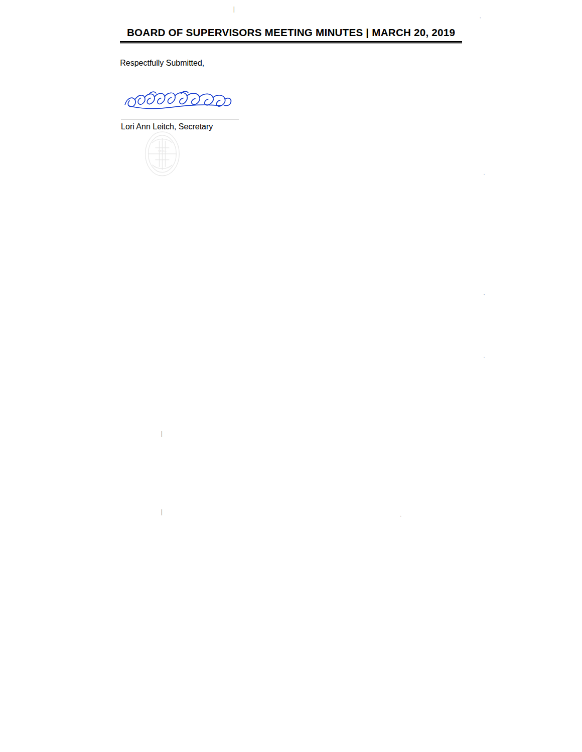BOARD OF SUPERVISORS MEETING MINUTES | MARCH 20, 2019
Respectfully Submitted,
Lori Ann Leitch, Secretary
SEAL
| · · · · | · |